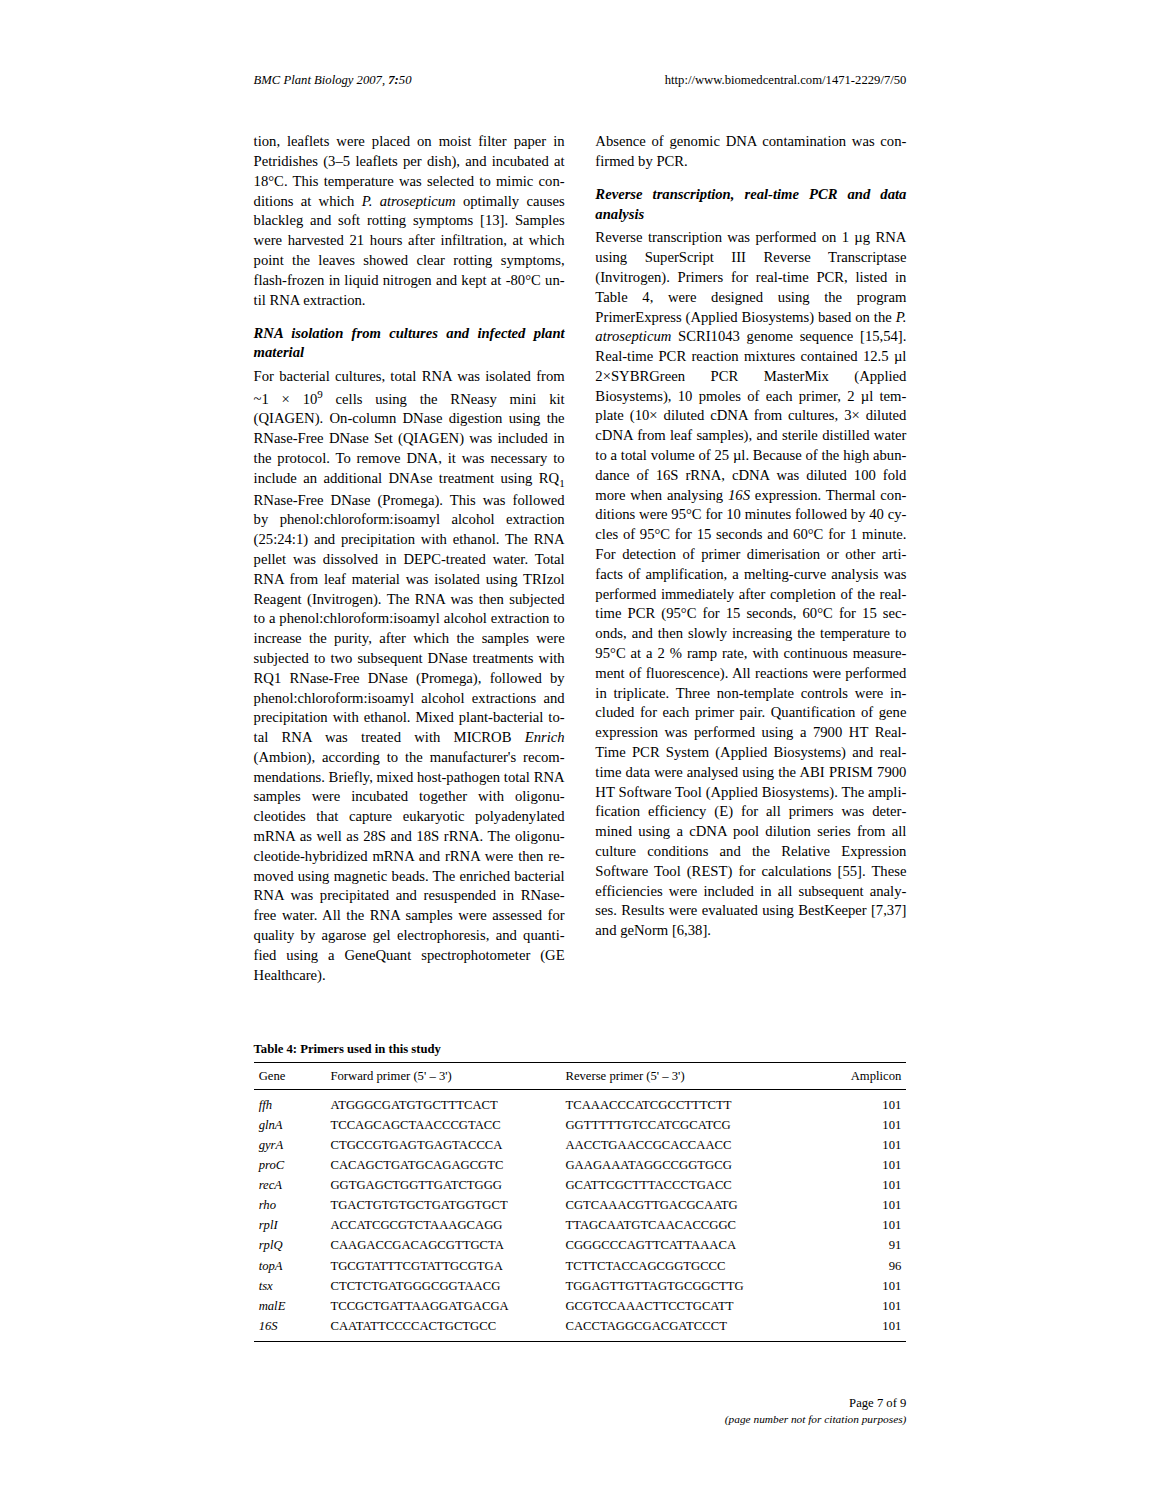BMC Plant Biology 2007, 7: 50
http://www.biomedcentral.com/1471-2229/7/50
tion, leaflets were placed on moist filter paper in Petridishes (3–5 leaflets per dish), and incubated at 18°C. This temperature was selected to mimic conditions at which P. atrosepticum optimally causes blackleg and soft rotting symptoms [13]. Samples were harvested 21 hours after infiltration, at which point the leaves showed clear rotting symptoms, flash-frozen in liquid nitrogen and kept at -80°C until RNA extraction.
RNA isolation from cultures and infected plant material
For bacterial cultures, total RNA was isolated from ~1 × 109 cells using the RNeasy mini kit (QIAGEN). On-column DNase digestion using the RNase-Free DNase Set (QIAGEN) was included in the protocol. To remove DNA, it was necessary to include an additional DNAse treatment using RQ1 RNase-Free DNase (Promega). This was followed by phenol:chloroform:isoamyl alcohol extraction (25:24:1) and precipitation with ethanol. The RNA pellet was dissolved in DEPC-treated water. Total RNA from leaf material was isolated using TRIzol Reagent (Invitrogen). The RNA was then subjected to a phenol:chloroform:isoamyl alcohol extraction to increase the purity, after which the samples were subjected to two subsequent DNase treatments with RQ1 RNase-Free DNase (Promega), followed by phenol:chloroform:isoamyl alcohol extractions and precipitation with ethanol. Mixed plant-bacterial total RNA was treated with MICROB Enrich (Ambion), according to the manufacturer's recommendations. Briefly, mixed host-pathogen total RNA samples were incubated together with oligonucleotides that capture eukaryotic polyadenylated mRNA as well as 28S and 18S rRNA. The oligonucleotide-hybridized mRNA and rRNA were then removed using magnetic beads. The enriched bacterial RNA was precipitated and resuspended in RNase-free water. All the RNA samples were assessed for quality by agarose gel electrophoresis, and quantified using a GeneQuant spectrophotometer (GE Healthcare).
Absence of genomic DNA contamination was confirmed by PCR.
Reverse transcription, real-time PCR and data analysis
Reverse transcription was performed on 1 µg RNA using SuperScript III Reverse Transcriptase (Invitrogen). Primers for real-time PCR, listed in Table 4, were designed using the program PrimerExpress (Applied Biosystems) based on the P. atrosepticum SCRI1043 genome sequence [15,54]. Real-time PCR reaction mixtures contained 12.5 µl 2×SYBRGreen PCR MasterMix (Applied Biosystems), 10 pmoles of each primer, 2 µl template (10× diluted cDNA from cultures, 3× diluted cDNA from leaf samples), and sterile distilled water to a total volume of 25 µl. Because of the high abundance of 16S rRNA, cDNA was diluted 100 fold more when analysing 16S expression. Thermal conditions were 95°C for 10 minutes followed by 40 cycles of 95°C for 15 seconds and 60°C for 1 minute. For detection of primer dimerisation or other artifacts of amplification, a melting-curve analysis was performed immediately after completion of the real-time PCR (95°C for 15 seconds, 60°C for 15 seconds, and then slowly increasing the temperature to 95°C at a 2 % ramp rate, with continuous measurement of fluorescence). All reactions were performed in triplicate. Three non-template controls were included for each primer pair. Quantification of gene expression was performed using a 7900 HT Real-Time PCR System (Applied Biosystems) and real-time data were analysed using the ABI PRISM 7900 HT Software Tool (Applied Biosystems). The amplification efficiency (E) for all primers was determined using a cDNA pool dilution series from all culture conditions and the Relative Expression Software Tool (REST) for calculations [55]. These efficiencies were included in all subsequent analyses. Results were evaluated using BestKeeper [7,37] and geNorm [6,38].
Table 4: Primers used in this study
| Gene | Forward primer (5' – 3') | Reverse primer (5' – 3') | Amplicon |
| --- | --- | --- | --- |
| ffh | ATGGGCGATGTGCTTTCACT | TCAAACCCATCGCCTTTCTT | 101 |
| glnA | TCCAGCAGCTAACCCGTACC | GGTTTTTGTCCATCGCATCG | 101 |
| gyrA | CTGCCGTGAGTGAGTACCCA | AACCTGAACCGCACCAACC | 101 |
| proC | CACAGCTGATGCAGAGCGTC | GAAGAAATAGGCCGGTGCG | 101 |
| recA | GGTGAGCTGGTTGATCTGGG | GCATTCGCTTTACCCTGACC | 101 |
| rho | TGACTGTGTGCTGATGGTGCT | CGTCAAACGTTGACGCAATG | 101 |
| rplI | ACCATCGCGTCTAAAGCAGG | TTAGCAATGTCAACACCGGC | 101 |
| rplQ | CAAGACCGACAGCGTTGCTA | CGGGCCCAGTTCATTAAACA | 91 |
| topA | TGCGTATTTCGTATTGCGTGA | TCTTCTACCAGCGGTGCCC | 96 |
| tsx | CTCTCTGATGGGCGGTAACG | TGGAGTTGTTAGTGCGGCTTG | 101 |
| malE | TCCGCTGATTAAGGATGACGA | GCGTCCAAACTTCCTGCATT | 101 |
| 16S | CAATATTCCCCACTGCTGCC | CACCTAGGCGACGATCCCT | 101 |
Page 7 of 9
(page number not for citation purposes)